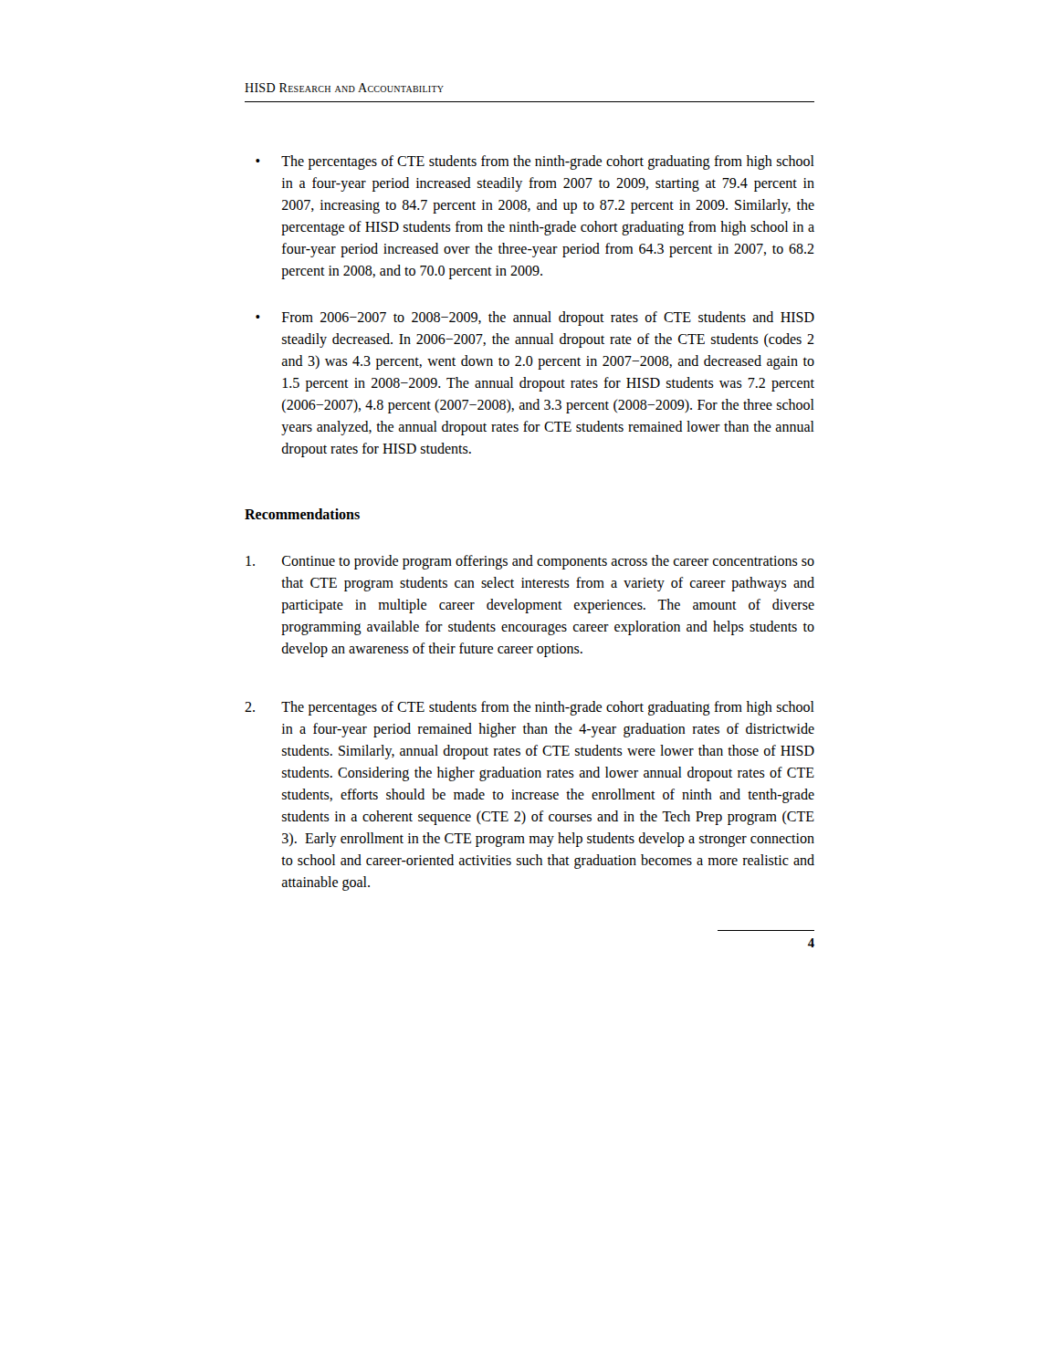HISD Research and Accountability
The percentages of CTE students from the ninth-grade cohort graduating from high school in a four-year period increased steadily from 2007 to 2009, starting at 79.4 percent in 2007, increasing to 84.7 percent in 2008, and up to 87.2 percent in 2009. Similarly, the percentage of HISD students from the ninth-grade cohort graduating from high school in a four-year period increased over the three-year period from 64.3 percent in 2007, to 68.2 percent in 2008, and to 70.0 percent in 2009.
From 2006−2007 to 2008−2009, the annual dropout rates of CTE students and HISD steadily decreased. In 2006−2007, the annual dropout rate of the CTE students (codes 2 and 3) was 4.3 percent, went down to 2.0 percent in 2007−2008, and decreased again to 1.5 percent in 2008−2009. The annual dropout rates for HISD students was 7.2 percent (2006−2007), 4.8 percent (2007−2008), and 3.3 percent (2008−2009). For the three school years analyzed, the annual dropout rates for CTE students remained lower than the annual dropout rates for HISD students.
Recommendations
Continue to provide program offerings and components across the career concentrations so that CTE program students can select interests from a variety of career pathways and participate in multiple career development experiences. The amount of diverse programming available for students encourages career exploration and helps students to develop an awareness of their future career options.
The percentages of CTE students from the ninth-grade cohort graduating from high school in a four-year period remained higher than the 4-year graduation rates of districtwide students. Similarly, annual dropout rates of CTE students were lower than those of HISD students. Considering the higher graduation rates and lower annual dropout rates of CTE students, efforts should be made to increase the enrollment of ninth and tenth-grade students in a coherent sequence (CTE 2) of courses and in the Tech Prep program (CTE 3). Early enrollment in the CTE program may help students develop a stronger connection to school and career-oriented activities such that graduation becomes a more realistic and attainable goal.
4